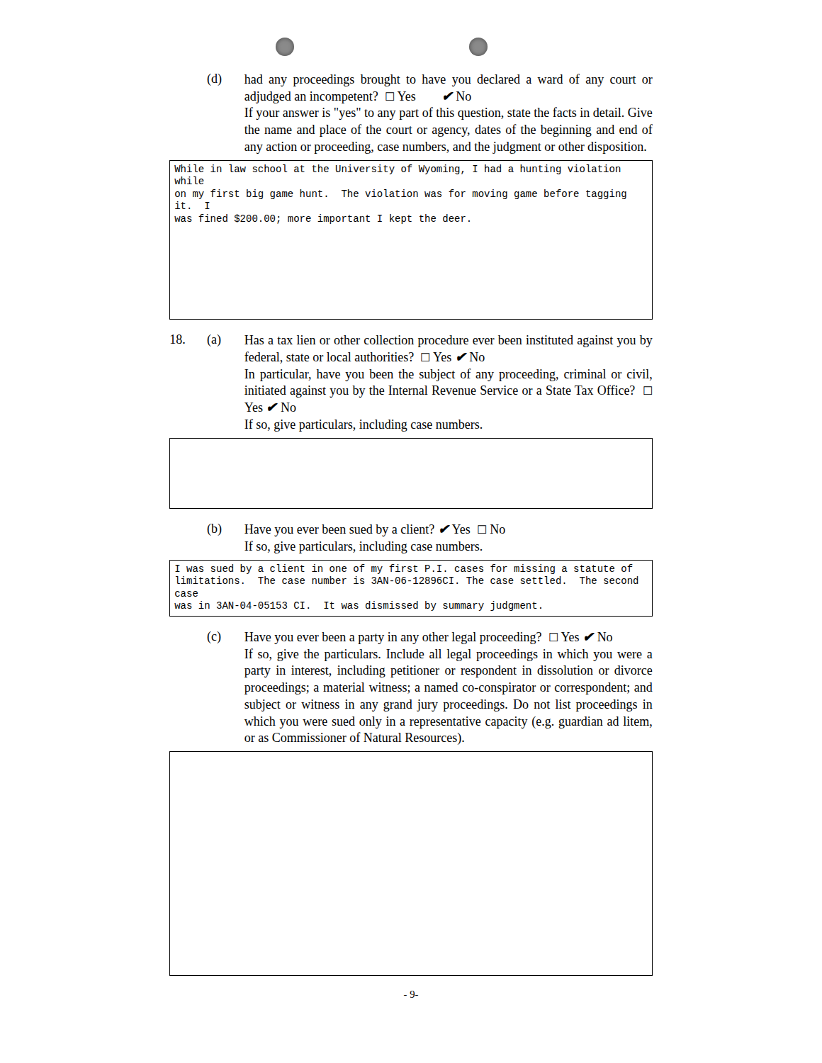(d)
had any proceedings brought to have you declared a ward of any court or adjudged an incompetent? ☐ Yes ✔ No
If your answer is "yes" to any part of this question, state the facts in detail. Give the name and place of the court or agency, dates of the beginning and end of any action or proceeding, case numbers, and the judgment or other disposition.
While in law school at the University of Wyoming, I had a hunting violation while on my first big game hunt. The violation was for moving game before tagging it. I was fined $200.00; more important I kept the deer.
18.
(a)
Has a tax lien or other collection procedure ever been instituted against you by federal, state or local authorities? ☐ Yes ✔ No
In particular, have you been the subject of any proceeding, criminal or civil, initiated against you by the Internal Revenue Service or a State Tax Office? ☐ Yes ✔ No
If so, give particulars, including case numbers.
(b)
Have you ever been sued by a client? ✔ Yes ☐ No
If so, give particulars, including case numbers.
I was sued by a client in one of my first P.I. cases for missing a statute of limitations. The case number is 3AN-06-12896CI. The case settled. The second case was in 3AN-04-05153 CI. It was dismissed by summary judgment.
(c)
Have you ever been a party in any other legal proceeding? ☐ Yes ✔ No
If so, give the particulars. Include all legal proceedings in which you were a party in interest, including petitioner or respondent in dissolution or divorce proceedings; a material witness; a named co-conspirator or correspondent; and subject or witness in any grand jury proceedings. Do not list proceedings in which you were sued only in a representative capacity (e.g. guardian ad litem, or as Commissioner of Natural Resources).
- 9-